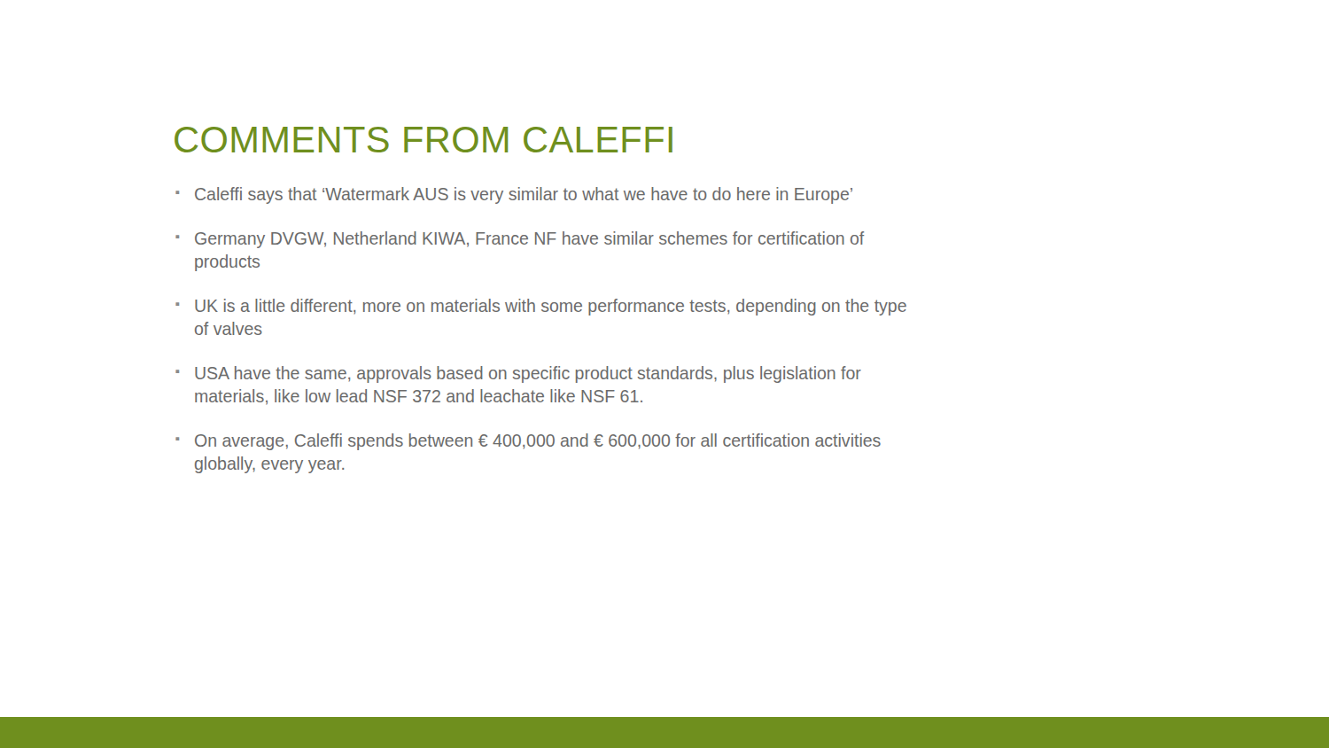COMMENTS FROM CALEFFI
Caleffi says that ‘Watermark AUS is very similar to what we have to do here in Europe’
Germany DVGW, Netherland KIWA, France NF have similar schemes for certification of products
UK is a little different, more on materials with some performance tests, depending on the type of valves
USA have the same, approvals based on specific product standards, plus legislation for materials, like low lead NSF 372 and leachate like NSF 61.
On average, Caleffi spends between € 400,000 and € 600,000 for all certification activities globally, every year.